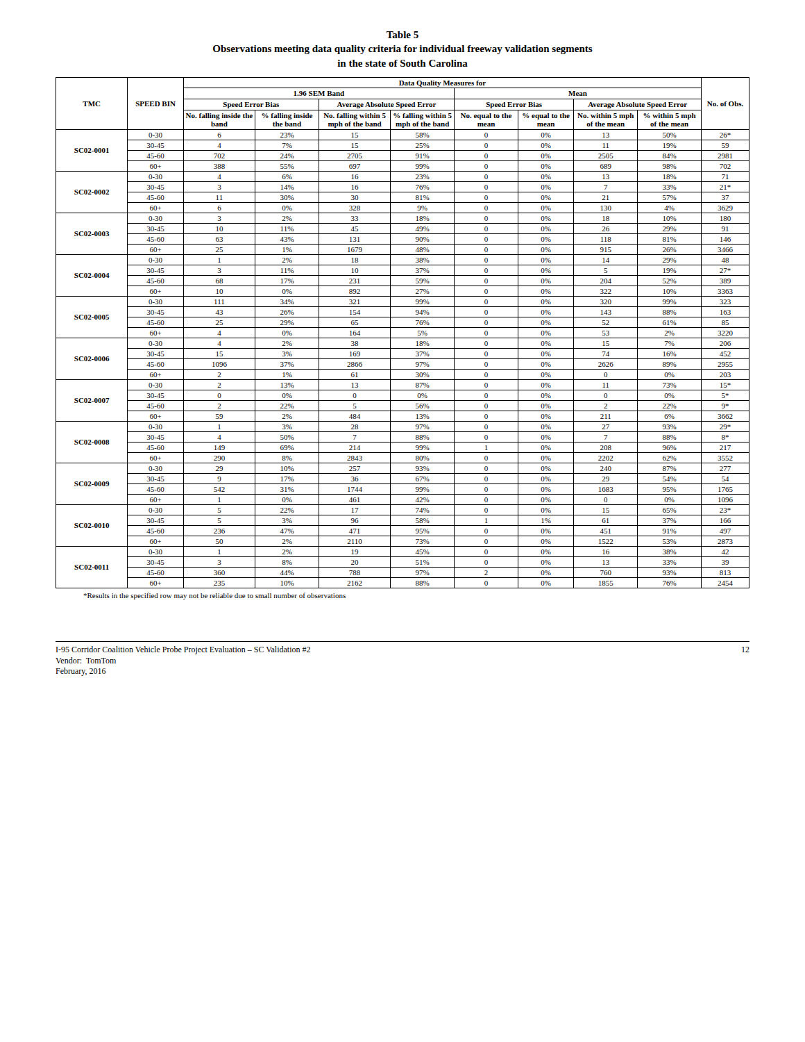Table 5 Observations meeting data quality criteria for individual freeway validation segments in the state of South Carolina
| TMC | SPEED BIN | Data Quality Measures for | No. of Obs. |
| --- | --- | --- | --- |
| 1.96 SEM Band | Mean |
| Speed Error Bias | Average Absolute Speed Error | Speed Error Bias | Average Absolute Speed Error |
| No. falling inside the band | % falling inside the band | No. falling within 5 mph of the band | % falling within 5 mph of the band | No. equal to the mean | % equal to the mean | No. within 5 mph of the mean | % within 5 mph of the mean |
| SC02-0001 | 0-30 | 6 | 23% | 15 | 58% | 0 | 0% | 13 | 50% | 26* |
| 30-45 | 4 | 7% | 15 | 25% | 0 | 0% | 11 | 19% | 59 |
| 45-60 | 702 | 24% | 2705 | 91% | 0 | 0% | 2505 | 84% | 2981 |
| 60+ | 388 | 55% | 697 | 99% | 0 | 0% | 689 | 98% | 702 |
| SC02-0002 | 0-30 | 4 | 6% | 16 | 23% | 0 | 0% | 13 | 18% | 71 |
| 30-45 | 3 | 14% | 16 | 76% | 0 | 0% | 7 | 33% | 21* |
| 45-60 | 11 | 30% | 30 | 81% | 0 | 0% | 21 | 57% | 37 |
| 60+ | 6 | 0% | 328 | 9% | 0 | 0% | 130 | 4% | 3629 |
| SC02-0003 | 0-30 | 3 | 2% | 33 | 18% | 0 | 0% | 18 | 10% | 180 |
| 30-45 | 10 | 11% | 45 | 49% | 0 | 0% | 26 | 29% | 91 |
| 45-60 | 63 | 43% | 131 | 90% | 0 | 0% | 118 | 81% | 146 |
| 60+ | 25 | 1% | 1679 | 48% | 0 | 0% | 915 | 26% | 3466 |
| SC02-0004 | 0-30 | 1 | 2% | 18 | 38% | 0 | 0% | 14 | 29% | 48 |
| 30-45 | 3 | 11% | 10 | 37% | 0 | 0% | 5 | 19% | 27* |
| 45-60 | 68 | 17% | 231 | 59% | 0 | 0% | 204 | 52% | 389 |
| 60+ | 10 | 0% | 892 | 27% | 0 | 0% | 322 | 10% | 3363 |
| SC02-0005 | 0-30 | 111 | 34% | 321 | 99% | 0 | 0% | 320 | 99% | 323 |
| 30-45 | 43 | 26% | 154 | 94% | 0 | 0% | 143 | 88% | 163 |
| 45-60 | 25 | 29% | 65 | 76% | 0 | 0% | 52 | 61% | 85 |
| 60+ | 4 | 0% | 164 | 5% | 0 | 0% | 53 | 2% | 3220 |
| SC02-0006 | 0-30 | 4 | 2% | 38 | 18% | 0 | 0% | 15 | 7% | 206 |
| 30-45 | 15 | 3% | 169 | 37% | 0 | 0% | 74 | 16% | 452 |
| 45-60 | 1096 | 37% | 2866 | 97% | 0 | 0% | 2626 | 89% | 2955 |
| 60+ | 2 | 1% | 61 | 30% | 0 | 0% | 0 | 0% | 203 |
| SC02-0007 | 0-30 | 2 | 13% | 13 | 87% | 0 | 0% | 11 | 73% | 15* |
| 30-45 | 0 | 0% | 0 | 0% | 0 | 0% | 0 | 0% | 5* |
| 45-60 | 2 | 22% | 5 | 56% | 0 | 0% | 2 | 22% | 9* |
| 60+ | 59 | 2% | 484 | 13% | 0 | 0% | 211 | 6% | 3662 |
| SC02-0008 | 0-30 | 1 | 3% | 28 | 97% | 0 | 0% | 27 | 93% | 29* |
| 30-45 | 4 | 50% | 7 | 88% | 0 | 0% | 7 | 88% | 8* |
| 45-60 | 149 | 69% | 214 | 99% | 1 | 0% | 208 | 96% | 217 |
| 60+ | 290 | 8% | 2843 | 80% | 0 | 0% | 2202 | 62% | 3552 |
| SC02-0009 | 0-30 | 29 | 10% | 257 | 93% | 0 | 0% | 240 | 87% | 277 |
| 30-45 | 9 | 17% | 36 | 67% | 0 | 0% | 29 | 54% | 54 |
| 45-60 | 542 | 31% | 1744 | 99% | 0 | 0% | 1683 | 95% | 1765 |
| 60+ | 1 | 0% | 461 | 42% | 0 | 0% | 0 | 0% | 1096 |
| SC02-0010 | 0-30 | 5 | 22% | 17 | 74% | 0 | 0% | 15 | 65% | 23* |
| 30-45 | 5 | 3% | 96 | 58% | 1 | 1% | 61 | 37% | 166 |
| 45-60 | 236 | 47% | 471 | 95% | 0 | 0% | 451 | 91% | 497 |
| 60+ | 50 | 2% | 2110 | 73% | 0 | 0% | 1522 | 53% | 2873 |
| SC02-0011 | 0-30 | 1 | 2% | 19 | 45% | 0 | 0% | 16 | 38% | 42 |
| 30-45 | 3 | 8% | 20 | 51% | 0 | 0% | 13 | 33% | 39 |
| 45-60 | 360 | 44% | 788 | 97% | 2 | 0% | 760 | 93% | 813 |
| 60+ | 235 | 10% | 2162 | 88% | 0 | 0% | 1855 | 76% | 2454 |
*Results in the specified row may not be reliable due to small number of observations
I-95 Corridor Coalition Vehicle Probe Project Evaluation – SC Validation #2
Vendor: TomTom
February, 2016
12